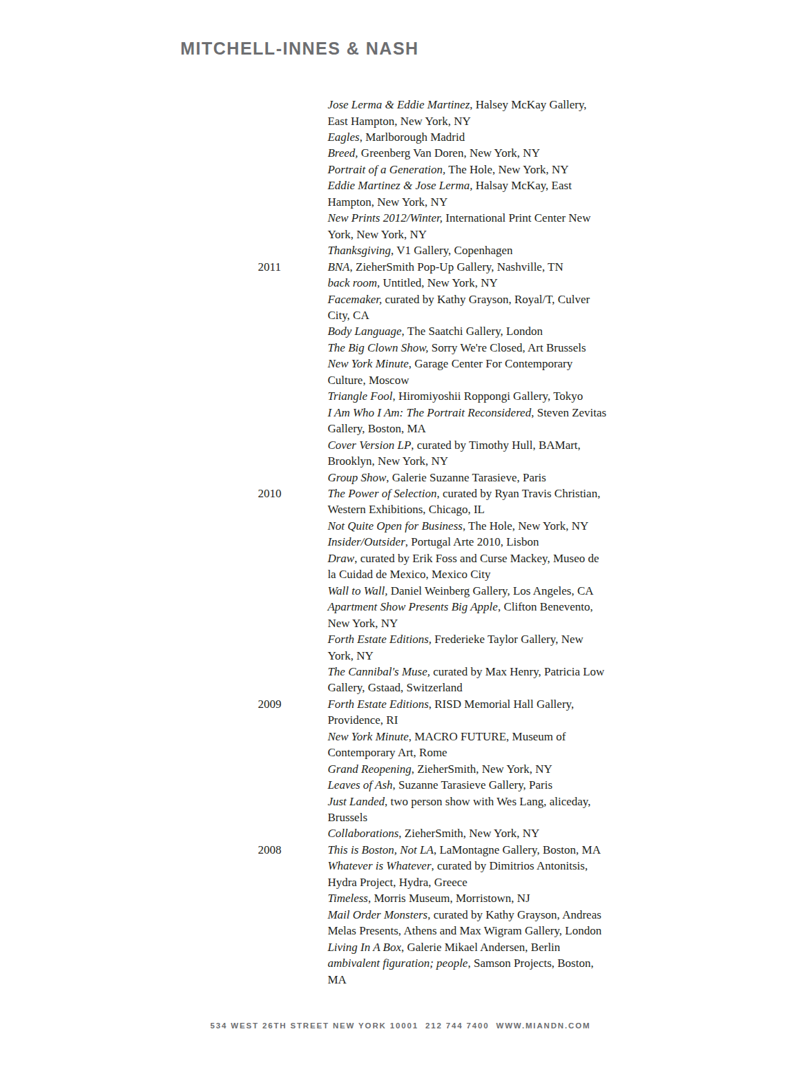MITCHELL-INNES & NASH
| | Jose Lerma & Eddie Martinez , Halsey McKay Gallery, East Hampton, New York, NY Eagles , Marlborough Madrid Breed, Greenberg Van Doren, New York, NY Portrait of a Generation, The Hole, New York, NY Eddie Martinez & Jose Lerma, Halsay McKay, East Hampton, New York, NY New Prints 2012/Winter, International Print Center New York, New York, NY Thanksgiving , V1 Gallery, Copenhagen |
| 2011 | BNA , ZieherSmith Pop-Up Gallery, Nashville, TN back room , Untitled, New York, NY Facemaker, curated by Kathy Grayson, Royal/T, Culver City, CA Body Language , The Saatchi Gallery, London The Big Clown Show, Sorry We're Closed, Art Brussels New York Minute , Garage Center For Contemporary Culture, Moscow Triangle Fool , Hiromiyoshii Roppongi Gallery, Tokyo I Am Who I Am: The Portrait Reconsidered , Steven Zevitas Gallery, Boston, MA Cover Version LP , curated by Timothy Hull, BAMart, Brooklyn, New York, NY Group Show , Galerie Suzanne Tarasieve, Paris |
| 2010 | The Power of Selection , curated by Ryan Travis Christian, Western Exhibitions, Chicago, IL Not Quite Open for Business , The Hole, New York, NY Insider/Outsider , Portugal Arte 2010, Lisbon Draw , curated by Erik Foss and Curse Mackey, Museo de la Cuidad de Mexico, Mexico City Wall to Wall, Daniel Weinberg Gallery, Los Angeles, CA Apartment Show Presents Big Apple , Clifton Benevento, New York, NY Forth Estate Editions, Frederieke Taylor Gallery, New York, NY The Cannibal's Muse, curated by Max Henry, Patricia Low Gallery, Gstaad, Switzerland |
| 2009 | Forth Estate Editions , RISD Memorial Hall Gallery, Providence, RI New York Minute , MACRO FUTURE, Museum of Contemporary Art, Rome Grand Reopening , ZieherSmith, New York, NY Leaves of Ash , Suzanne Tarasieve Gallery, Paris Just Landed , two person show with Wes Lang, aliceday, Brussels Collaborations , ZieherSmith, New York, NY |
| 2008 | This is Boston, Not LA , LaMontagne Gallery, Boston, MA Whatever is Whatever , curated by Dimitrios Antonitsis, Hydra Project, Hydra, Greece Timeless , Morris Museum, Morristown, NJ Mail Order Monsters , curated by Kathy Grayson, Andreas Melas Presents, Athens and Max Wigram Gallery, London Living In A Box , Galerie Mikael Andersen, Berlin ambivalent figuration; people , Samson Projects, Boston, MA |
534 WEST 26TH STREET NEW YORK 10001 212 744 7400 WWW.MIANDN.COM